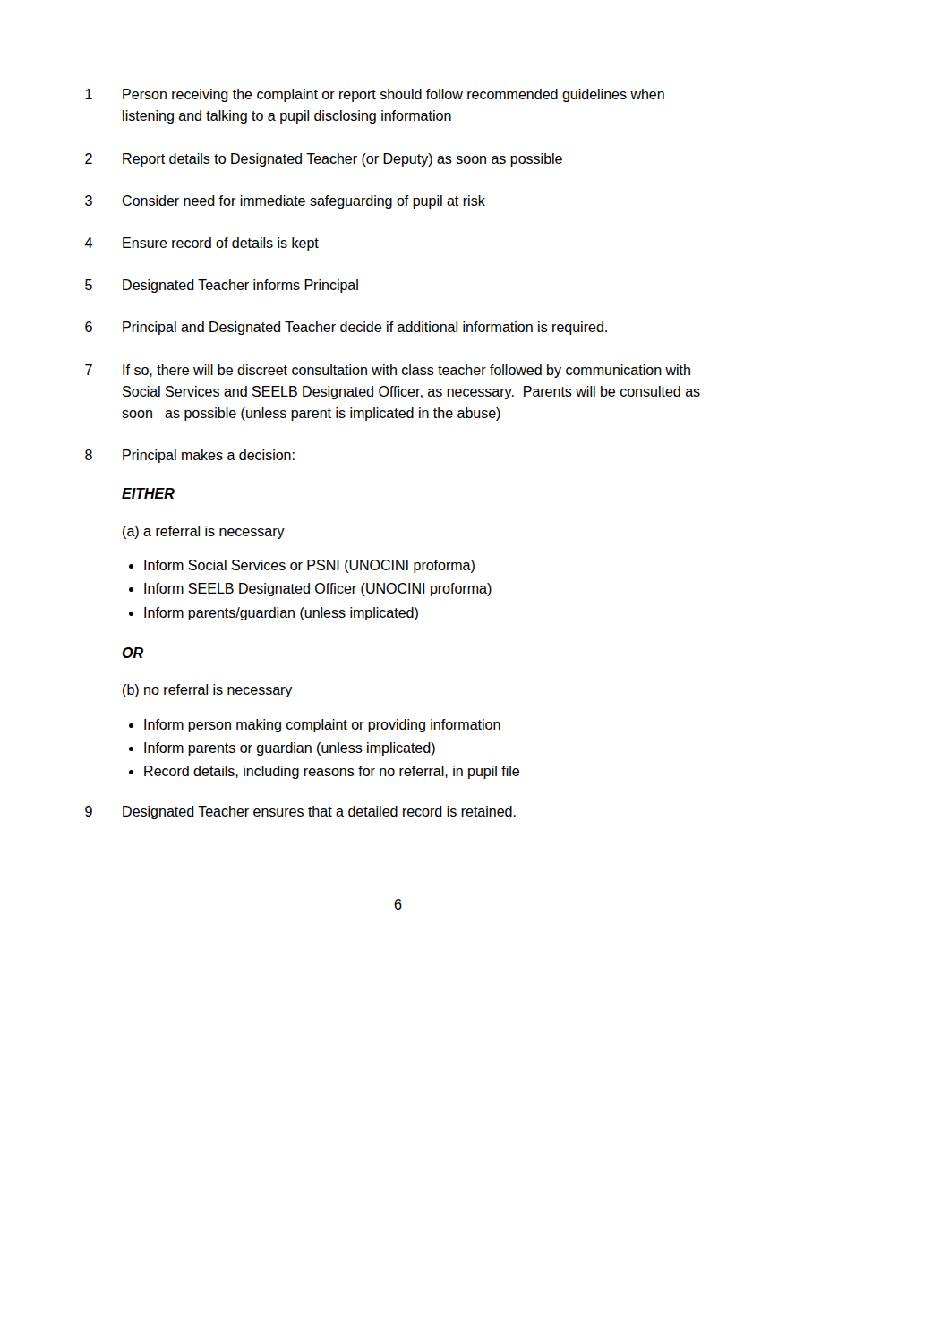Person receiving the complaint or report should follow recommended guidelines when listening and talking to a pupil disclosing information
Report details to Designated Teacher (or Deputy) as soon as possible
Consider need for immediate safeguarding of pupil at risk
Ensure record of details is kept
Designated Teacher informs Principal
Principal and Designated Teacher decide if additional information is required.
If so, there will be discreet consultation with class teacher followed by communication with Social Services and SEELB Designated Officer, as necessary. Parents will be consulted as soon as possible (unless parent is implicated in the abuse)
Principal makes a decision:
EITHER
(a) a referral is necessary
Inform Social Services or PSNI (UNOCINI proforma)
Inform SEELB Designated Officer (UNOCINI proforma)
Inform parents/guardian (unless implicated)
OR
(b) no referral is necessary
Inform person making complaint or providing information
Inform parents or guardian (unless implicated)
Record details, including reasons for no referral, in pupil file
Designated Teacher ensures that a detailed record is retained.
6